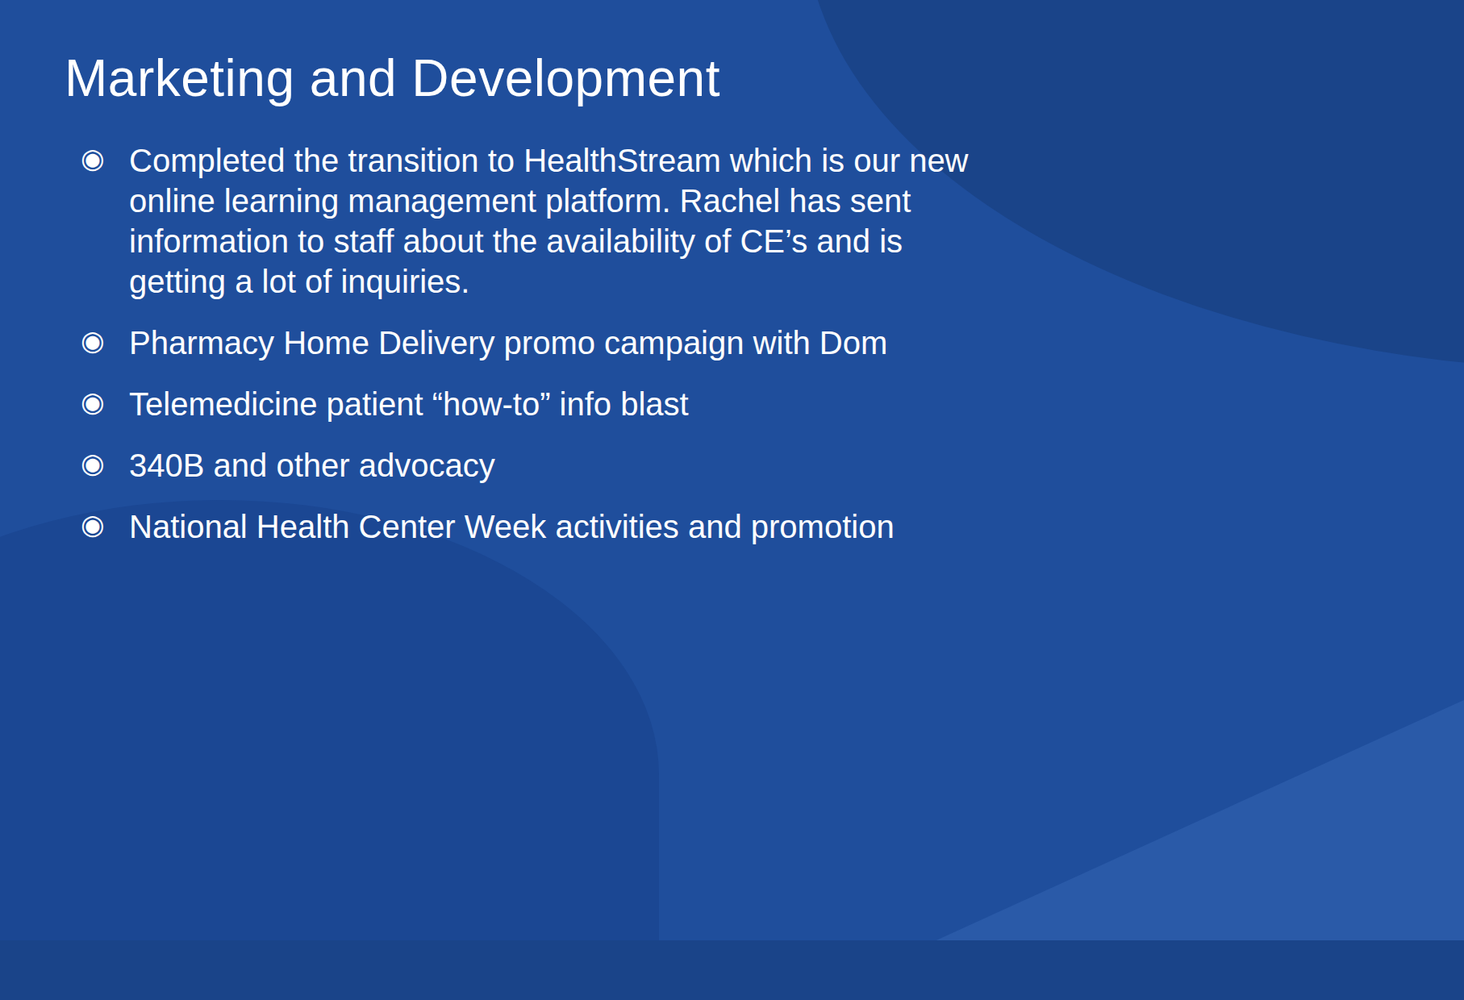Marketing and Development
Completed the transition to HealthStream which is our new online learning management platform. Rachel has sent information to staff about the availability of CE’s and is getting a lot of inquiries.
Pharmacy Home Delivery promo campaign with Dom
Telemedicine patient “how-to” info blast
340B and other advocacy
National Health Center Week activities and promotion